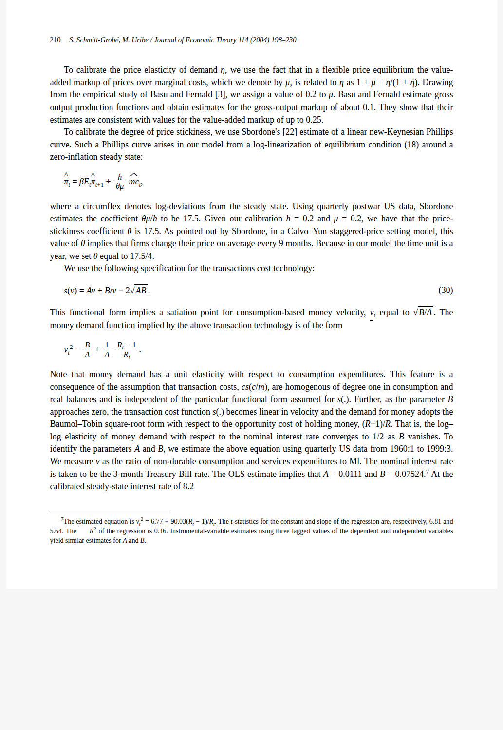210 S. Schmitt-Grohé, M. Uribe / Journal of Economic Theory 114 (2004) 198–230
To calibrate the price elasticity of demand η, we use the fact that in a flexible price equilibrium the value-added markup of prices over marginal costs, which we denote by μ, is related to η as 1 + μ = η/(1 + η). Drawing from the empirical study of Basu and Fernald [3], we assign a value of 0.2 to μ. Basu and Fernald estimate gross output production functions and obtain estimates for the gross-output markup of about 0.1. They show that their estimates are consistent with values for the value-added markup of up to 0.25.
To calibrate the degree of price stickiness, we use Sbordone's [22] estimate of a linear new-Keynesian Phillips curve. Such a Phillips curve arises in our model from a log-linearization of equilibrium condition (18) around a zero-inflation steady state:
πt = βEtπt+1 + hθμ mct,
where a circumflex denotes log-deviations from the steady state. Using quarterly postwar US data, Sbordone estimates the coefficient θμ/h to be 17.5. Given our calibration h = 0.2 and μ = 0.2, we have that the price-stickiness coefficient θ is 17.5. As pointed out by Sbordone, in a Calvo–Yun staggered-price setting model, this value of θ implies that firms change their price on average every 9 months. Because in our model the time unit is a year, we set θ equal to 17.5/4.
We use the following specification for the transactions cost technology:
s(v) = Av + B/v − 2√AB.(30)
This functional form implies a satiation point for consumption-based money velocity, v, equal to √B/A. The money demand function implied by the above transaction technology is of the form
vt2 = BA + 1 A Rt − 1 Rt.
Note that money demand has a unit elasticity with respect to consumption expenditures. This feature is a consequence of the assumption that transaction costs, cs(c/m), are homogenous of degree one in consumption and real balances and is independent of the particular functional form assumed for s(.). Further, as the parameter B approaches zero, the transaction cost function s(.) becomes linear in velocity and the demand for money adopts the Baumol–Tobin square-root form with respect to the opportunity cost of holding money, (R−1)/R. That is, the log–log elasticity of money demand with respect to the nominal interest rate converges to 1/2 as B vanishes. To identify the parameters A and B, we estimate the above equation using quarterly US data from 1960:1 to 1999:3. We measure v as the ratio of non-durable consumption and services expenditures to Ml. The nominal interest rate is taken to be the 3-month Treasury Bill rate. The OLS estimate implies that A = 0.0111 and B = 0.07524.7 At the calibrated steady-state interest rate of 8.2
7The estimated equation is vt2 = 6.77 + 90.03(Rt − 1)/Rt. The t-statistics for the constant and slope of the regression are, respectively, 6.81 and 5.64. The R2 of the regression is 0.16. Instrumental-variable estimates using three lagged values of the dependent and independent variables yield similar estimates for A and B.